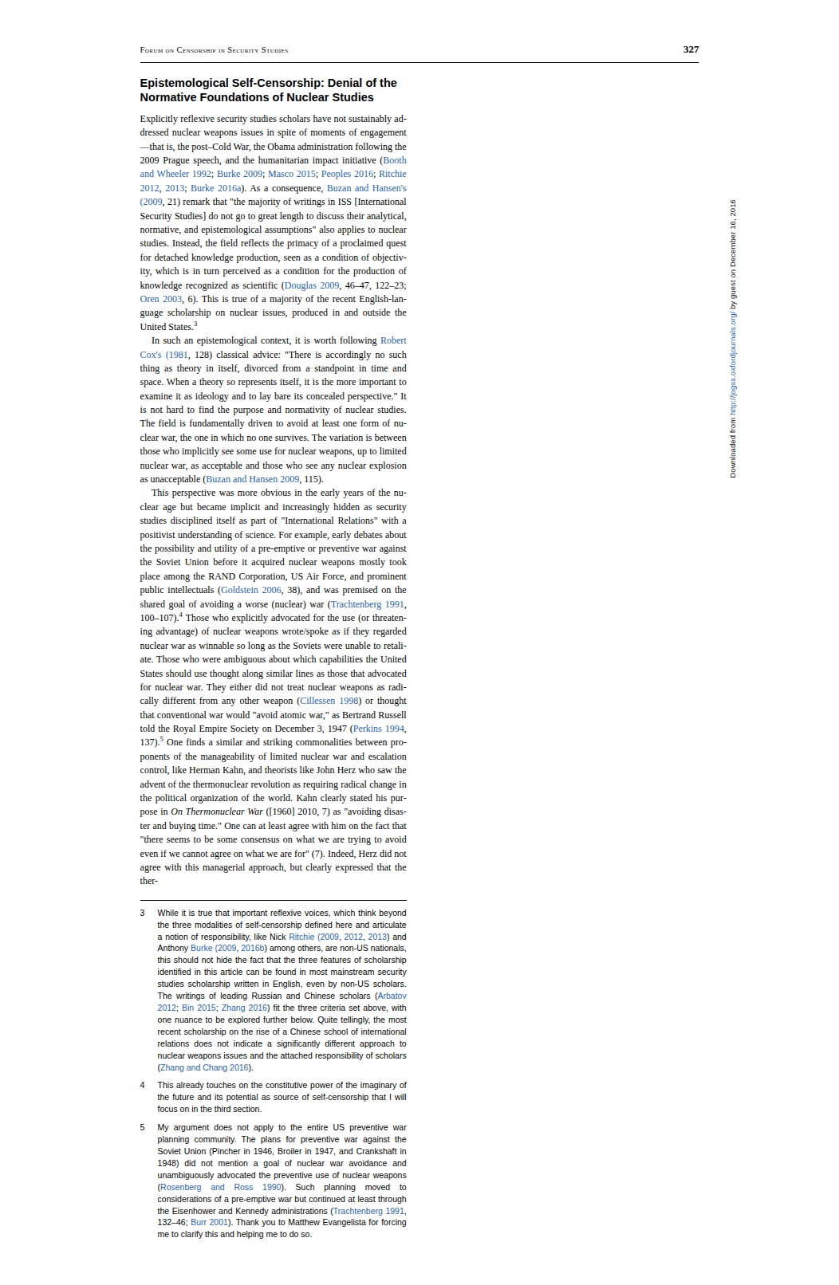Forum on Censorship in Security Studies 327
Downloaded from http://jogss.oxfordjournals.org/ by guest on December 16, 2016
Epistemological Self-Censorship: Denial of the Normative Foundations of Nuclear Studies
Explicitly reflexive security studies scholars have not sustainably addressed nuclear weapons issues in spite of moments of engagement—that is, the post–Cold War, the Obama administration following the 2009 Prague speech, and the humanitarian impact initiative (Booth and Wheeler 1992; Burke 2009; Masco 2015; Peoples 2016; Ritchie 2012, 2013; Burke 2016a). As a consequence, Buzan and Hansen's (2009, 21) remark that "the majority of writings in ISS [International Security Studies] do not go to great length to discuss their analytical, normative, and epistemological assumptions" also applies to nuclear studies. Instead, the field reflects the primacy of a proclaimed quest for detached knowledge production, seen as a condition of objectivity, which is in turn perceived as a condition for the production of knowledge recognized as scientific (Douglas 2009, 46–47, 122–23; Oren 2003, 6). This is true of a majority of the recent English-language scholarship on nuclear issues, produced in and outside the United States.3
In such an epistemological context, it is worth following Robert Cox's (1981, 128) classical advice: "There is accordingly no such thing as theory in itself, divorced from a standpoint in time and space. When a theory so represents itself, it is the more important to examine it as ideology and to lay bare its concealed perspective." It is not hard to find the purpose and normativity of nuclear studies. The field is fundamentally driven to avoid at least one form of nuclear war, the one in which no one survives. The variation is between those who implicitly see some use for nuclear weapons, up to limited nuclear war, as acceptable and those who see any nuclear explosion as unacceptable (Buzan and Hansen 2009, 115).
This perspective was more obvious in the early years of the nuclear age but became implicit and increasingly hidden as security studies disciplined itself as part of "International Relations" with a positivist understanding of science. For example, early debates about the possibility and utility of a pre-emptive or preventive war against the Soviet Union before it acquired nuclear weapons mostly took place among the RAND Corporation, US Air Force, and prominent public intellectuals (Goldstein 2006, 38), and was premised on the shared goal of avoiding a worse (nuclear) war (Trachtenberg 1991, 100–107).4 Those who explicitly advocated for the use (or threatening advantage) of nuclear weapons wrote/spoke as if they regarded nuclear war as winnable so long as the Soviets were unable to retaliate. Those who were ambiguous about which capabilities the United States should use thought along similar lines as those that advocated for nuclear war. They either did not treat nuclear weapons as radically different from any other weapon (Cillessen 1998) or thought that conventional war would "avoid atomic war," as Bertrand Russell told the Royal Empire Society on December 3, 1947 (Perkins 1994, 137).5 One finds a similar and striking commonalities between proponents of the manageability of limited nuclear war and escalation control, like Herman Kahn, and theorists like John Herz who saw the advent of the thermonuclear revolution as requiring radical change in the political organization of the world. Kahn clearly stated his purpose in On Thermonuclear War ([1960] 2010, 7) as "avoiding disaster and buying time." One can at least agree with him on the fact that "there seems to be some consensus on what we are trying to avoid even if we cannot agree on what we are for" (7). Indeed, Herz did not agree with this managerial approach, but clearly expressed that the ther-
3
While it is true that important reflexive voices, which think beyond the three modalities of self-censorship defined here and articulate a notion of responsibility, like Nick Ritchie (2009, 2012, 2013) and Anthony Burke (2009, 2016b) among others, are non-US nationals, this should not hide the fact that the three features of scholarship identified in this article can be found in most mainstream security studies scholarship written in English, even by non-US scholars. The writings of leading Russian and Chinese scholars (Arbatov 2012; Bin 2015; Zhang 2016) fit the three criteria set above, with one nuance to be explored further below. Quite tellingly, the most recent scholarship on the rise of a Chinese school of international relations does not indicate a significantly different approach to nuclear weapons issues and the attached responsibility of scholars (Zhang and Chang 2016).
4
This already touches on the constitutive power of the imaginary of the future and its potential as source of self-censorship that I will focus on in the third section.
5
My argument does not apply to the entire US preventive war planning community. The plans for preventive war against the Soviet Union (Pincher in 1946, Broiler in 1947, and Crankshaft in 1948) did not mention a goal of nuclear war avoidance and unambiguously advocated the preventive use of nuclear weapons (Rosenberg and Ross 1990). Such planning moved to considerations of a pre-emptive war but continued at least through the Eisenhower and Kennedy administrations (Trachtenberg 1991, 132–46; Burr 2001). Thank you to Matthew Evangelista for forcing me to clarify this and helping me to do so.